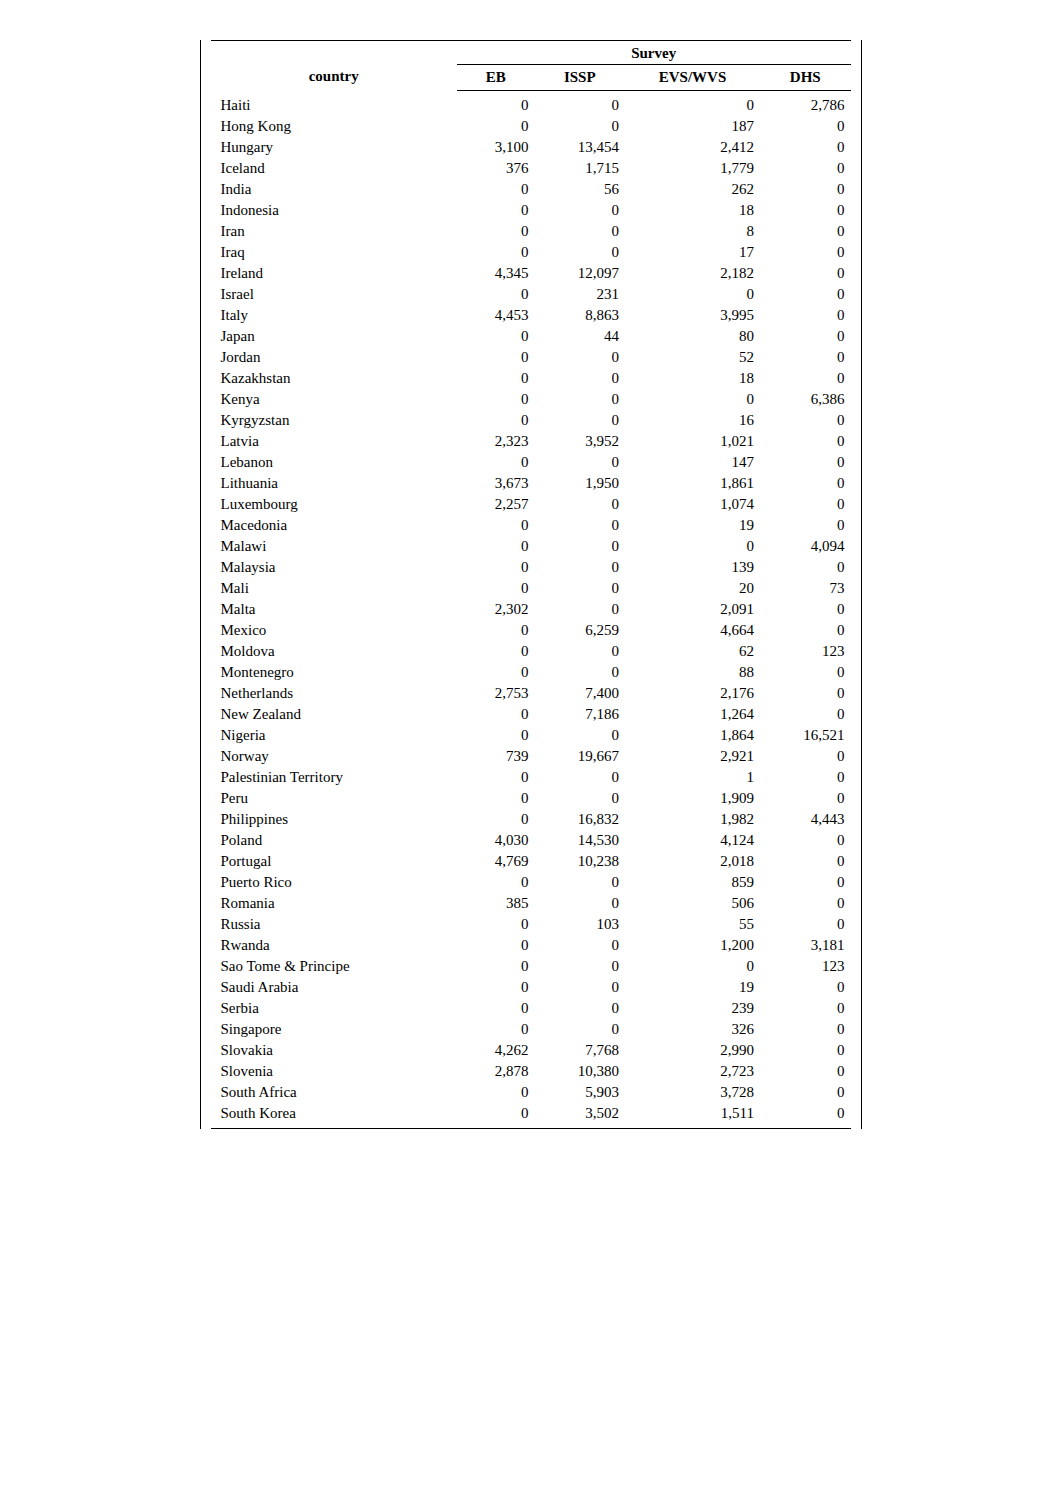| country | Survey |
| --- | --- |
| EB | ISSP | EVS/WVS | DHS |
| Haiti | 0 | 0 | 0 | 2,786 |
| Hong Kong | 0 | 0 | 187 | 0 |
| Hungary | 3,100 | 13,454 | 2,412 | 0 |
| Iceland | 376 | 1,715 | 1,779 | 0 |
| India | 0 | 56 | 262 | 0 |
| Indonesia | 0 | 0 | 18 | 0 |
| Iran | 0 | 0 | 8 | 0 |
| Iraq | 0 | 0 | 17 | 0 |
| Ireland | 4,345 | 12,097 | 2,182 | 0 |
| Israel | 0 | 231 | 0 | 0 |
| Italy | 4,453 | 8,863 | 3,995 | 0 |
| Japan | 0 | 44 | 80 | 0 |
| Jordan | 0 | 0 | 52 | 0 |
| Kazakhstan | 0 | 0 | 18 | 0 |
| Kenya | 0 | 0 | 0 | 6,386 |
| Kyrgyzstan | 0 | 0 | 16 | 0 |
| Latvia | 2,323 | 3,952 | 1,021 | 0 |
| Lebanon | 0 | 0 | 147 | 0 |
| Lithuania | 3,673 | 1,950 | 1,861 | 0 |
| Luxembourg | 2,257 | 0 | 1,074 | 0 |
| Macedonia | 0 | 0 | 19 | 0 |
| Malawi | 0 | 0 | 0 | 4,094 |
| Malaysia | 0 | 0 | 139 | 0 |
| Mali | 0 | 0 | 20 | 73 |
| Malta | 2,302 | 0 | 2,091 | 0 |
| Mexico | 0 | 6,259 | 4,664 | 0 |
| Moldova | 0 | 0 | 62 | 123 |
| Montenegro | 0 | 0 | 88 | 0 |
| Netherlands | 2,753 | 7,400 | 2,176 | 0 |
| New Zealand | 0 | 7,186 | 1,264 | 0 |
| Nigeria | 0 | 0 | 1,864 | 16,521 |
| Norway | 739 | 19,667 | 2,921 | 0 |
| Palestinian Territory | 0 | 0 | 1 | 0 |
| Peru | 0 | 0 | 1,909 | 0 |
| Philippines | 0 | 16,832 | 1,982 | 4,443 |
| Poland | 4,030 | 14,530 | 4,124 | 0 |
| Portugal | 4,769 | 10,238 | 2,018 | 0 |
| Puerto Rico | 0 | 0 | 859 | 0 |
| Romania | 385 | 0 | 506 | 0 |
| Russia | 0 | 103 | 55 | 0 |
| Rwanda | 0 | 0 | 1,200 | 3,181 |
| Sao Tome & Principe | 0 | 0 | 0 | 123 |
| Saudi Arabia | 0 | 0 | 19 | 0 |
| Serbia | 0 | 0 | 239 | 0 |
| Singapore | 0 | 0 | 326 | 0 |
| Slovakia | 4,262 | 7,768 | 2,990 | 0 |
| Slovenia | 2,878 | 10,380 | 2,723 | 0 |
| South Africa | 0 | 5,903 | 3,728 | 0 |
| South Korea | 0 | 3,502 | 1,511 | 0 |